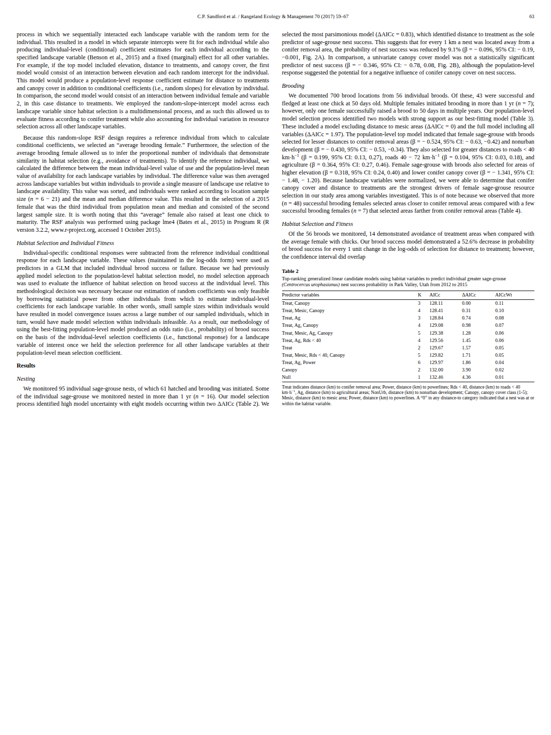C.P. Sandford et al. / Rangeland Ecology & Management 70 (2017) 59–67 63
process in which we sequentially interacted each landscape variable with the random term for the individual. This resulted in a model in which separate intercepts were fit for each individual while also producing individual-level (conditional) coefficient estimates for each individual according to the specified landscape variable (Benson et al., 2015) and a fixed (marginal) effect for all other variables. For example, if the top model included elevation, distance to treatments, and canopy cover, the first model would consist of an interaction between elevation and each random intercept for the individual. This model would produce a population-level response coefficient estimate for distance to treatments and canopy cover in addition to conditional coefficients (i.e., random slopes) for elevation by individual. In comparison, the second model would consist of an interaction between individual female and variable 2, in this case distance to treatments. We employed the random-slope-intercept model across each landscape variable since habitat selection is a multidimensional process, and as such this allowed us to evaluate fitness according to conifer treatment while also accounting for individual variation in resource selection across all other landscape variables.
Because this random-slope RSF design requires a reference individual from which to calculate conditional coefficients, we selected an “average brooding female.” Furthermore, the selection of the average brooding female allowed us to infer the proportional number of individuals that demonstrate similarity in habitat selection (e.g., avoidance of treatments). To identify the reference individual, we calculated the difference between the mean individual-level value of use and the population-level mean value of availability for each landscape variables by individual. The difference value was then averaged across landscape variables but within individuals to provide a single measure of landscape use relative to landscape availability. This value was sorted, and individuals were ranked according to location sample size (n = 6 − 21) and the mean and median difference value. This resulted in the selection of a 2015 female that was the third individual from population mean and median and consisted of the second largest sample size. It is worth noting that this “average” female also raised at least one chick to maturity. The RSF analysis was performed using package lme4 (Bates et al., 2015) in Program R (R version 3.2.2, www.r-project.org, accessed 1 October 2015).
Habitat Selection and Individual Fitness
Individual-specific conditional responses were subtracted from the reference individual conditional response for each landscape variable. These values (maintained in the log-odds form) were used as predictors in a GLM that included individual brood success or failure. Because we had previously applied model selection to the population-level habitat selection model, no model selection approach was used to evaluate the influence of habitat selection on brood success at the individual level. This methodological decision was necessary because our estimation of random coefficients was only feasible by borrowing statistical power from other individuals from which to estimate individual-level coefficients for each landscape variable. In other words, small sample sizes within individuals would have resulted in model convergence issues across a large number of our sampled individuals, which in turn, would have made model selection within individuals infeasible. As a result, our methodology of using the best-fitting population-level model produced an odds ratio (i.e., probability) of brood success on the basis of the individual-level selection coefficients (i.e., functional response) for a landscape variable of interest once we held the selection preference for all other landscape variables at their population-level mean selection coefficient.
Results
Nesting
We monitored 95 individual sage-grouse nests, of which 61 hatched and brooding was initiated. Some of the individual sage-grouse we monitored nested in more than 1 yr (n = 16). Our model selection process identified high model uncertainty with eight models occurring within two ΔAICc (Table 2). We selected the most parsimonious model (ΔAICc = 0.83), which identified distance to treatment as the sole predictor of sage-grouse nest success. This suggests that for every 1 km a nest was located away from a conifer removal area, the probability of nest success was reduced by 9.1% (β = − 0.096, 95% CI: − 0.19, −0.001, Fig. 2A). In comparison, a univariate canopy cover model was not a statistically significant predictor of nest success (β = − 0.346, 95% CI: − 0.78, 0.08, Fig. 2B), although the population-level response suggested the potential for a negative influence of conifer canopy cover on nest success.
Brooding
We documented 700 brood locations from 56 individual broods. Of these, 43 were successful and fledged at least one chick at 50 days old. Multiple females initiated brooding in more than 1 yr (n = 7); however, only one female successfully raised a brood to 50 days in multiple years. Our population-level model selection process identified two models with strong support as our best-fitting model (Table 3). These included a model excluding distance to mesic areas (ΔAICc = 0) and the full model including all variables (ΔAICc = 1.97). The population-level top model indicated that female sage-grouse with broods selected for lesser distances to conifer removal areas (β = − 0.524, 95% CI: − 0.63, −0.42) and nonurban development (β = − 0.430, 95% CI: − 0.53, −0.34). They also selected for greater distances to roads < 40 km·h−1 (β = 0.199, 95% CI: 0.13, 0.27), roads 40 − 72 km·h−1 (β = 0.104, 95% CI: 0.03, 0.18), and agriculture (β = 0.364, 95% CI: 0.27, 0.46). Female sage-grouse with broods also selected for areas of higher elevation (β = 0.318, 95% CI: 0.24, 0.40) and lower conifer canopy cover (β = − 1.341, 95% CI: − 1.48, − 1.20). Because landscape variables were normalized, we were able to determine that conifer canopy cover and distance to treatments are the strongest drivers of female sage-grouse resource selection in our study area among variables investigated. This is of note because we observed that more (n = 48) successful brooding females selected areas closer to conifer removal areas compared with a few successful brooding females (n = 7) that selected areas farther from conifer removal areas (Table 4).
Habitat Selection and Fitness
Of the 56 broods we monitored, 14 demonstrated avoidance of treatment areas when compared with the average female with chicks. Our brood success model demonstrated a 52.6% decrease in probability of brood success for every 1 unit change in the log-odds of selection for distance to treatment; however, the confidence interval did overlap
Table 2
Top-ranking generalized linear candidate models using habitat variables to predict individual greater sage-grouse (Centrocercus urophasianus) nest success probability in Park Valley, Utah from 2012 to 2015
| Predictor variables | K | AICc | ΔAICc | AICcWt |
| --- | --- | --- | --- | --- |
| Treat, Canopy | 3 | 128.11 | 0.00 | 0.11 |
| Treat, Mesic, Canopy | 4 | 128.41 | 0.31 | 0.10 |
| Treat, Ag | 3 | 128.84 | 0.74 | 0.08 |
| Treat, Ag, Canopy | 4 | 129.08 | 0.98 | 0.07 |
| Treat, Mesic, Ag, Canopy | 5 | 129.38 | 1.28 | 0.06 |
| Treat, Ag, Rds < 40 | 4 | 129.56 | 1.45 | 0.06 |
| Treat | 2 | 129.67 | 1.57 | 0.05 |
| Treat, Mesic, Rds < 40, Canopy | 5 | 129.82 | 1.71 | 0.05 |
| Treat, Ag, Power | 6 | 129.97 | 1.86 | 0.04 |
| Canopy | 2 | 132.00 | 3.90 | 0.02 |
| Null | 1 | 132.46 | 4.36 | 0.01 |
Treat indicates distance (km) to conifer removal area; Power, distance (km) to powerlines; Rds < 40, distance (km) to roads < 40 km·h−1, Ag, distance (km) to agricultural areas; NonUrb, distance (km) to nonurban development; Canopy, canopy cover class (1-5); Mesic, distance (km) to mesic area; Power, distance (km) to powerlines. A “0” in any distance-to category indicated that a nest was at or within the habitat variable.